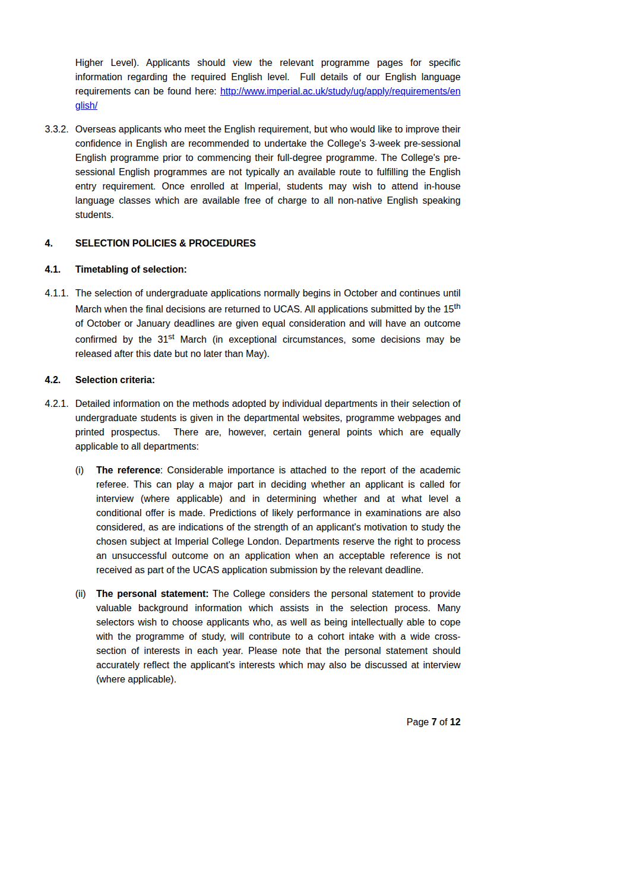Higher Level). Applicants should view the relevant programme pages for specific information regarding the required English level. Full details of our English language requirements can be found here: http://www.imperial.ac.uk/study/ug/apply/requirements/english/
3.3.2.
Overseas applicants who meet the English requirement, but who would like to improve their confidence in English are recommended to undertake the College's 3-week pre-sessional English programme prior to commencing their full-degree programme. The College's pre-sessional English programmes are not typically an available route to fulfilling the English entry requirement. Once enrolled at Imperial, students may wish to attend in-house language classes which are available free of charge to all non-native English speaking students.
4. SELECTION POLICIES & PROCEDURES
4.1. Timetabling of selection:
4.1.1.
The selection of undergraduate applications normally begins in October and continues until March when the final decisions are returned to UCAS. All applications submitted by the 15th of October or January deadlines are given equal consideration and will have an outcome confirmed by the 31st March (in exceptional circumstances, some decisions may be released after this date but no later than May).
4.2. Selection criteria:
4.2.1.
Detailed information on the methods adopted by individual departments in their selection of undergraduate students is given in the departmental websites, programme webpages and printed prospectus. There are, however, certain general points which are equally applicable to all departments:
(i)
The reference: Considerable importance is attached to the report of the academic referee. This can play a major part in deciding whether an applicant is called for interview (where applicable) and in determining whether and at what level a conditional offer is made. Predictions of likely performance in examinations are also considered, as are indications of the strength of an applicant's motivation to study the chosen subject at Imperial College London. Departments reserve the right to process an unsuccessful outcome on an application when an acceptable reference is not received as part of the UCAS application submission by the relevant deadline.
(ii)
The personal statement: The College considers the personal statement to provide valuable background information which assists in the selection process. Many selectors wish to choose applicants who, as well as being intellectually able to cope with the programme of study, will contribute to a cohort intake with a wide cross-section of interests in each year. Please note that the personal statement should accurately reflect the applicant's interests which may also be discussed at interview (where applicable).
Page 7 of 12